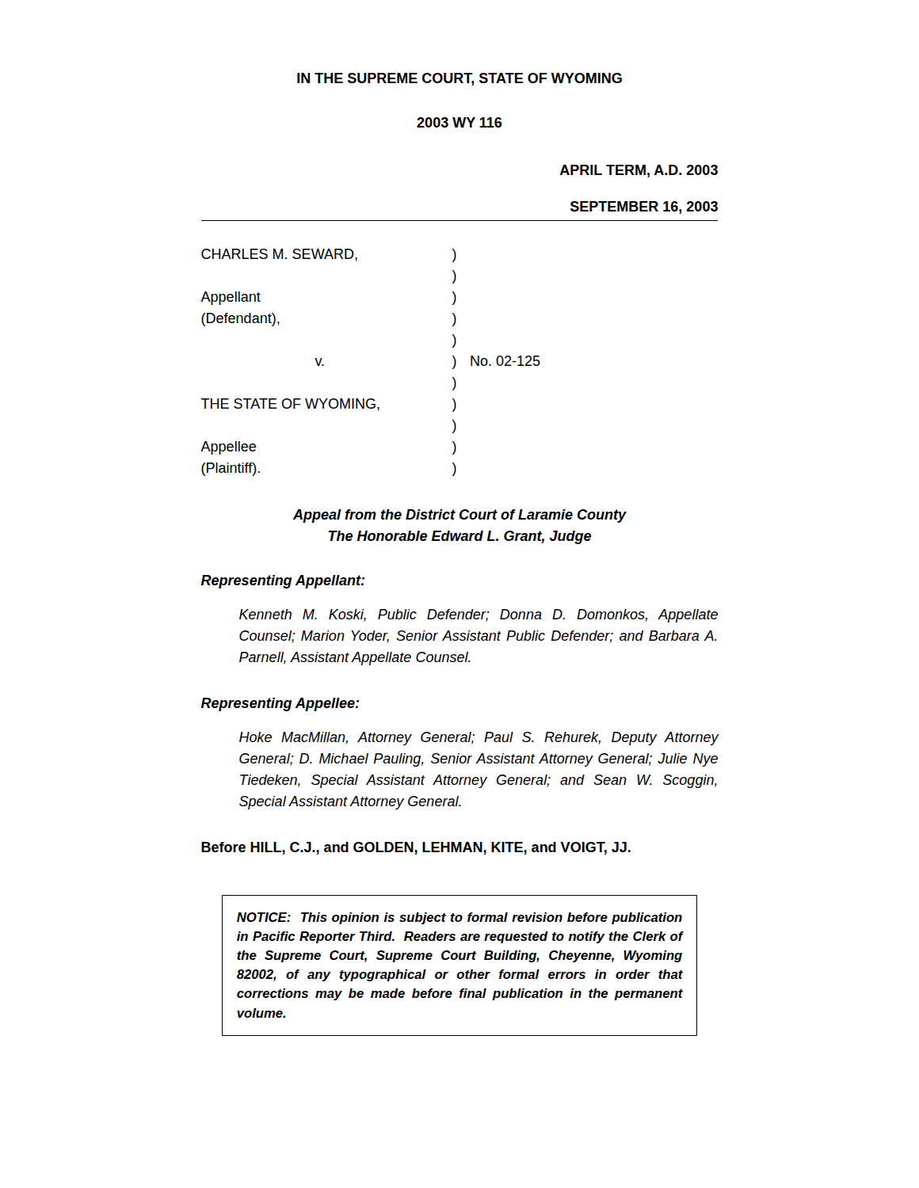IN THE SUPREME COURT, STATE OF WYOMING
2003 WY 116
APRIL TERM, A.D. 2003
SEPTEMBER 16, 2003
| CHARLES M. SEWARD, | ) | |
| | ) | |
| Appellant | ) | |
| (Defendant), | ) | |
| | ) | |
| v. | ) | No. 02-125 |
| | ) | |
| THE STATE OF WYOMING, | ) | |
| | ) | |
| Appellee | ) | |
| (Plaintiff). | ) | |
Appeal from the District Court of Laramie County
The Honorable Edward L. Grant, Judge
Representing Appellant:
Kenneth M. Koski, Public Defender; Donna D. Domonkos, Appellate Counsel; Marion Yoder, Senior Assistant Public Defender; and Barbara A. Parnell, Assistant Appellate Counsel.
Representing Appellee:
Hoke MacMillan, Attorney General; Paul S. Rehurek, Deputy Attorney General; D. Michael Pauling, Senior Assistant Attorney General; Julie Nye Tiedeken, Special Assistant Attorney General; and Sean W. Scoggin, Special Assistant Attorney General.
Before HILL, C.J., and GOLDEN, LEHMAN, KITE, and VOIGT, JJ.
NOTICE: This opinion is subject to formal revision before publication in Pacific Reporter Third. Readers are requested to notify the Clerk of the Supreme Court, Supreme Court Building, Cheyenne, Wyoming 82002, of any typographical or other formal errors in order that corrections may be made before final publication in the permanent volume.